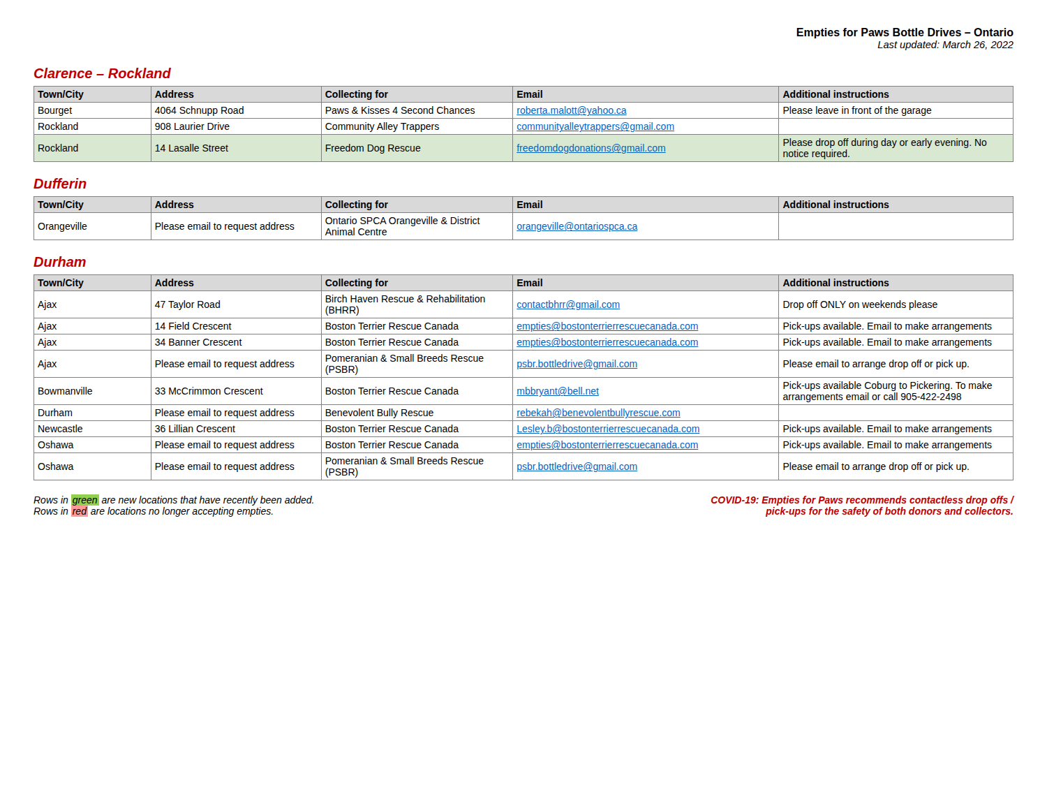Empties for Paws Bottle Drives – Ontario
Last updated: March 26, 2022
Clarence – Rockland
| Town/City | Address | Collecting for | Email | Additional instructions |
| --- | --- | --- | --- | --- |
| Bourget | 4064 Schnupp Road | Paws & Kisses 4 Second Chances | roberta.malott@yahoo.ca | Please leave in front of the garage |
| Rockland | 908 Laurier Drive | Community Alley Trappers | communityalleytrappers@gmail.com | |
| Rockland | 14 Lasalle Street | Freedom Dog Rescue | freedomdogdonations@gmail.com | Please drop off during day or early evening. No notice required. |
Dufferin
| Town/City | Address | Collecting for | Email | Additional instructions |
| --- | --- | --- | --- | --- |
| Orangeville | Please email to request address | Ontario SPCA Orangeville & District Animal Centre | orangeville@ontariospca.ca | |
Durham
| Town/City | Address | Collecting for | Email | Additional instructions |
| --- | --- | --- | --- | --- |
| Ajax | 47 Taylor Road | Birch Haven Rescue & Rehabilitation (BHRR) | contactbhrr@gmail.com | Drop off ONLY on weekends please |
| Ajax | 14 Field Crescent | Boston Terrier Rescue Canada | empties@bostonterrierrescuecanada.com | Pick-ups available. Email to make arrangements |
| Ajax | 34 Banner Crescent | Boston Terrier Rescue Canada | empties@bostonterrierrescuecanada.com | Pick-ups available. Email to make arrangements |
| Ajax | Please email to request address | Pomeranian & Small Breeds Rescue (PSBR) | psbr.bottledrive@gmail.com | Please email to arrange drop off or pick up. |
| Bowmanville | 33 McCrimmon Crescent | Boston Terrier Rescue Canada | mbbryant@bell.net | Pick-ups available Coburg to Pickering. To make arrangements email or call 905-422-2498 |
| Durham | Please email to request address | Benevolent Bully Rescue | rebekah@benevolentbullyrescue.com | |
| Newcastle | 36 Lillian Crescent | Boston Terrier Rescue Canada | Lesley.b@bostonterrierrescuecanada.com | Pick-ups available. Email to make arrangements |
| Oshawa | Please email to request address | Boston Terrier Rescue Canada | empties@bostonterrierrescuecanada.com | Pick-ups available. Email to make arrangements |
| Oshawa | Please email to request address | Pomeranian & Small Breeds Rescue (PSBR) | psbr.bottledrive@gmail.com | Please email to arrange drop off or pick up. |
Rows in green are new locations that have recently been added.
Rows in red are locations no longer accepting empties.
COVID-19: Empties for Paws recommends contactless drop offs /
pick-ups for the safety of both donors and collectors.